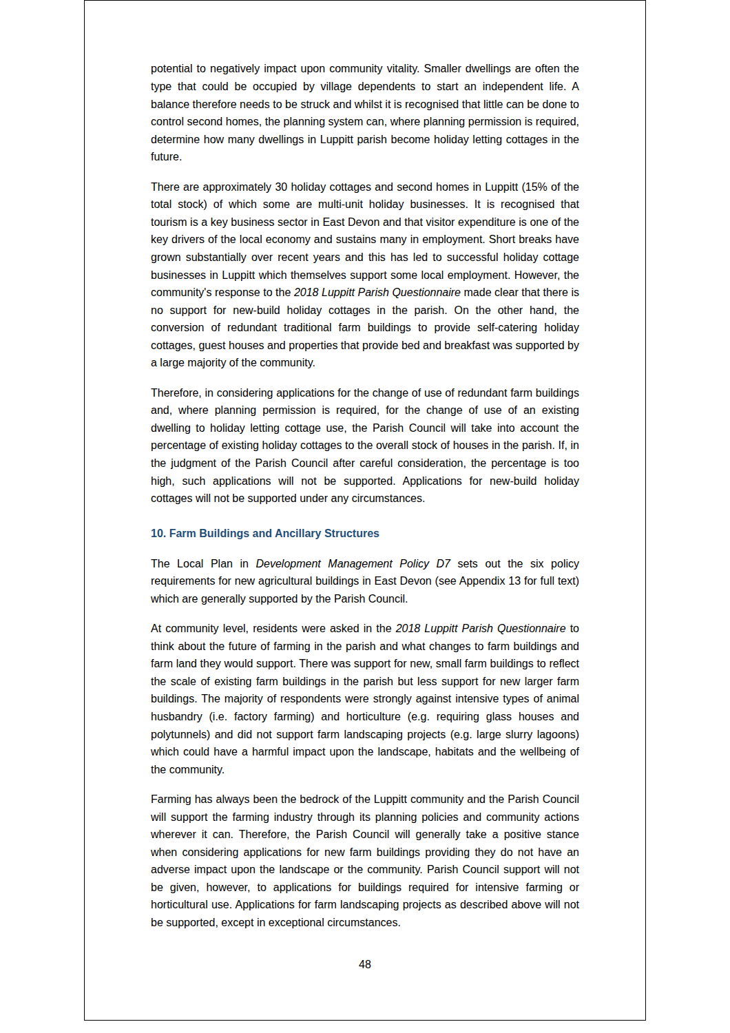potential to negatively impact upon community vitality. Smaller dwellings are often the type that could be occupied by village dependents to start an independent life. A balance therefore needs to be struck and whilst it is recognised that little can be done to control second homes, the planning system can, where planning permission is required, determine how many dwellings in Luppitt parish become holiday letting cottages in the future.
There are approximately 30 holiday cottages and second homes in Luppitt (15% of the total stock) of which some are multi-unit holiday businesses. It is recognised that tourism is a key business sector in East Devon and that visitor expenditure is one of the key drivers of the local economy and sustains many in employment. Short breaks have grown substantially over recent years and this has led to successful holiday cottage businesses in Luppitt which themselves support some local employment. However, the community's response to the 2018 Luppitt Parish Questionnaire made clear that there is no support for new-build holiday cottages in the parish. On the other hand, the conversion of redundant traditional farm buildings to provide self-catering holiday cottages, guest houses and properties that provide bed and breakfast was supported by a large majority of the community.
Therefore, in considering applications for the change of use of redundant farm buildings and, where planning permission is required, for the change of use of an existing dwelling to holiday letting cottage use, the Parish Council will take into account the percentage of existing holiday cottages to the overall stock of houses in the parish. If, in the judgment of the Parish Council after careful consideration, the percentage is too high, such applications will not be supported. Applications for new-build holiday cottages will not be supported under any circumstances.
10. Farm Buildings and Ancillary Structures
The Local Plan in Development Management Policy D7 sets out the six policy requirements for new agricultural buildings in East Devon (see Appendix 13 for full text) which are generally supported by the Parish Council.
At community level, residents were asked in the 2018 Luppitt Parish Questionnaire to think about the future of farming in the parish and what changes to farm buildings and farm land they would support. There was support for new, small farm buildings to reflect the scale of existing farm buildings in the parish but less support for new larger farm buildings. The majority of respondents were strongly against intensive types of animal husbandry (i.e. factory farming) and horticulture (e.g. requiring glass houses and polytunnels) and did not support farm landscaping projects (e.g. large slurry lagoons) which could have a harmful impact upon the landscape, habitats and the wellbeing of the community.
Farming has always been the bedrock of the Luppitt community and the Parish Council will support the farming industry through its planning policies and community actions wherever it can. Therefore, the Parish Council will generally take a positive stance when considering applications for new farm buildings providing they do not have an adverse impact upon the landscape or the community. Parish Council support will not be given, however, to applications for buildings required for intensive farming or horticultural use. Applications for farm landscaping projects as described above will not be supported, except in exceptional circumstances.
48